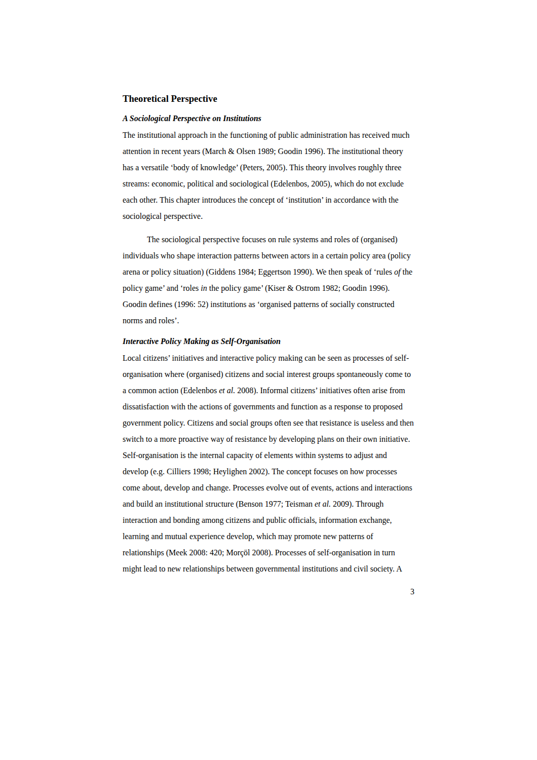Theoretical Perspective
A Sociological Perspective on Institutions
The institutional approach in the functioning of public administration has received much attention in recent years (March & Olsen 1989; Goodin 1996). The institutional theory has a versatile ‘body of knowledge’ (Peters, 2005). This theory involves roughly three streams: economic, political and sociological (Edelenbos, 2005), which do not exclude each other. This chapter introduces the concept of ‘institution’ in accordance with the sociological perspective.
The sociological perspective focuses on rule systems and roles of (organised) individuals who shape interaction patterns between actors in a certain policy area (policy arena or policy situation) (Giddens 1984; Eggertson 1990). We then speak of ‘rules of the policy game’ and ‘roles in the policy game’ (Kiser & Ostrom 1982; Goodin 1996). Goodin defines (1996: 52) institutions as ‘organised patterns of socially constructed norms and roles’.
Interactive Policy Making as Self-Organisation
Local citizens’ initiatives and interactive policy making can be seen as processes of self-organisation where (organised) citizens and social interest groups spontaneously come to a common action (Edelenbos et al. 2008). Informal citizens’ initiatives often arise from dissatisfaction with the actions of governments and function as a response to proposed government policy. Citizens and social groups often see that resistance is useless and then switch to a more proactive way of resistance by developing plans on their own initiative. Self-organisation is the internal capacity of elements within systems to adjust and develop (e.g. Cilliers 1998; Heylighen 2002). The concept focuses on how processes come about, develop and change. Processes evolve out of events, actions and interactions and build an institutional structure (Benson 1977; Teisman et al. 2009). Through interaction and bonding among citizens and public officials, information exchange, learning and mutual experience develop, which may promote new patterns of relationships (Meek 2008: 420; Morçöl 2008). Processes of self-organisation in turn might lead to new relationships between governmental institutions and civil society. A
3